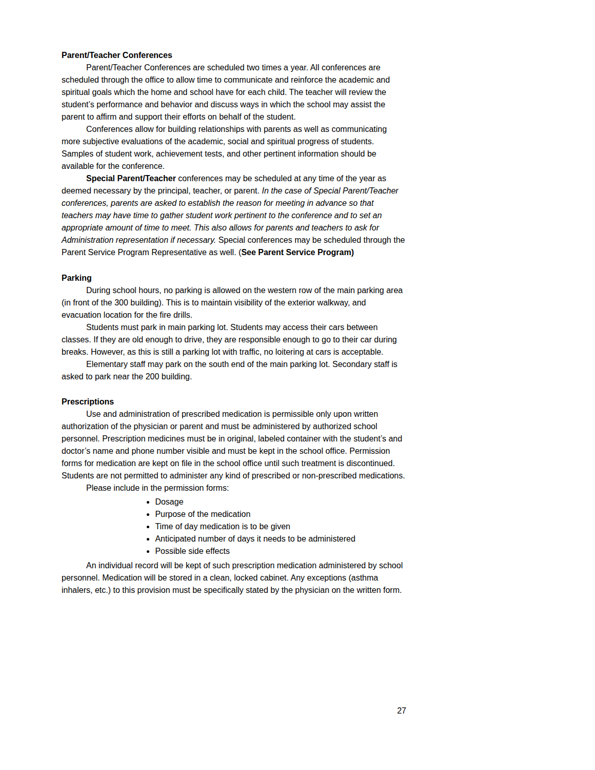Parent/Teacher Conferences
Parent/Teacher Conferences are scheduled two times a year. All conferences are scheduled through the office to allow time to communicate and reinforce the academic and spiritual goals which the home and school have for each child. The teacher will review the student’s performance and behavior and discuss ways in which the school may assist the parent to affirm and support their efforts on behalf of the student.
Conferences allow for building relationships with parents as well as communicating more subjective evaluations of the academic, social and spiritual progress of students. Samples of student work, achievement tests, and other pertinent information should be available for the conference.
Special Parent/Teacher conferences may be scheduled at any time of the year as deemed necessary by the principal, teacher, or parent. In the case of Special Parent/Teacher conferences, parents are asked to establish the reason for meeting in advance so that teachers may have time to gather student work pertinent to the conference and to set an appropriate amount of time to meet. This also allows for parents and teachers to ask for Administration representation if necessary. Special conferences may be scheduled through the Parent Service Program Representative as well. (See Parent Service Program)
Parking
During school hours, no parking is allowed on the western row of the main parking area (in front of the 300 building). This is to maintain visibility of the exterior walkway, and evacuation location for the fire drills.
Students must park in main parking lot. Students may access their cars between classes. If they are old enough to drive, they are responsible enough to go to their car during breaks. However, as this is still a parking lot with traffic, no loitering at cars is acceptable.
Elementary staff may park on the south end of the main parking lot. Secondary staff is asked to park near the 200 building.
Prescriptions
Use and administration of prescribed medication is permissible only upon written authorization of the physician or parent and must be administered by authorized school personnel. Prescription medicines must be in original, labeled container with the student’s and doctor’s name and phone number visible and must be kept in the school office. Permission forms for medication are kept on file in the school office until such treatment is discontinued. Students are not permitted to administer any kind of prescribed or non-prescribed medications.
Please include in the permission forms:
Dosage
Purpose of the medication
Time of day medication is to be given
Anticipated number of days it needs to be administered
Possible side effects
An individual record will be kept of such prescription medication administered by school personnel. Medication will be stored in a clean, locked cabinet. Any exceptions (asthma inhalers, etc.) to this provision must be specifically stated by the physician on the written form.
27